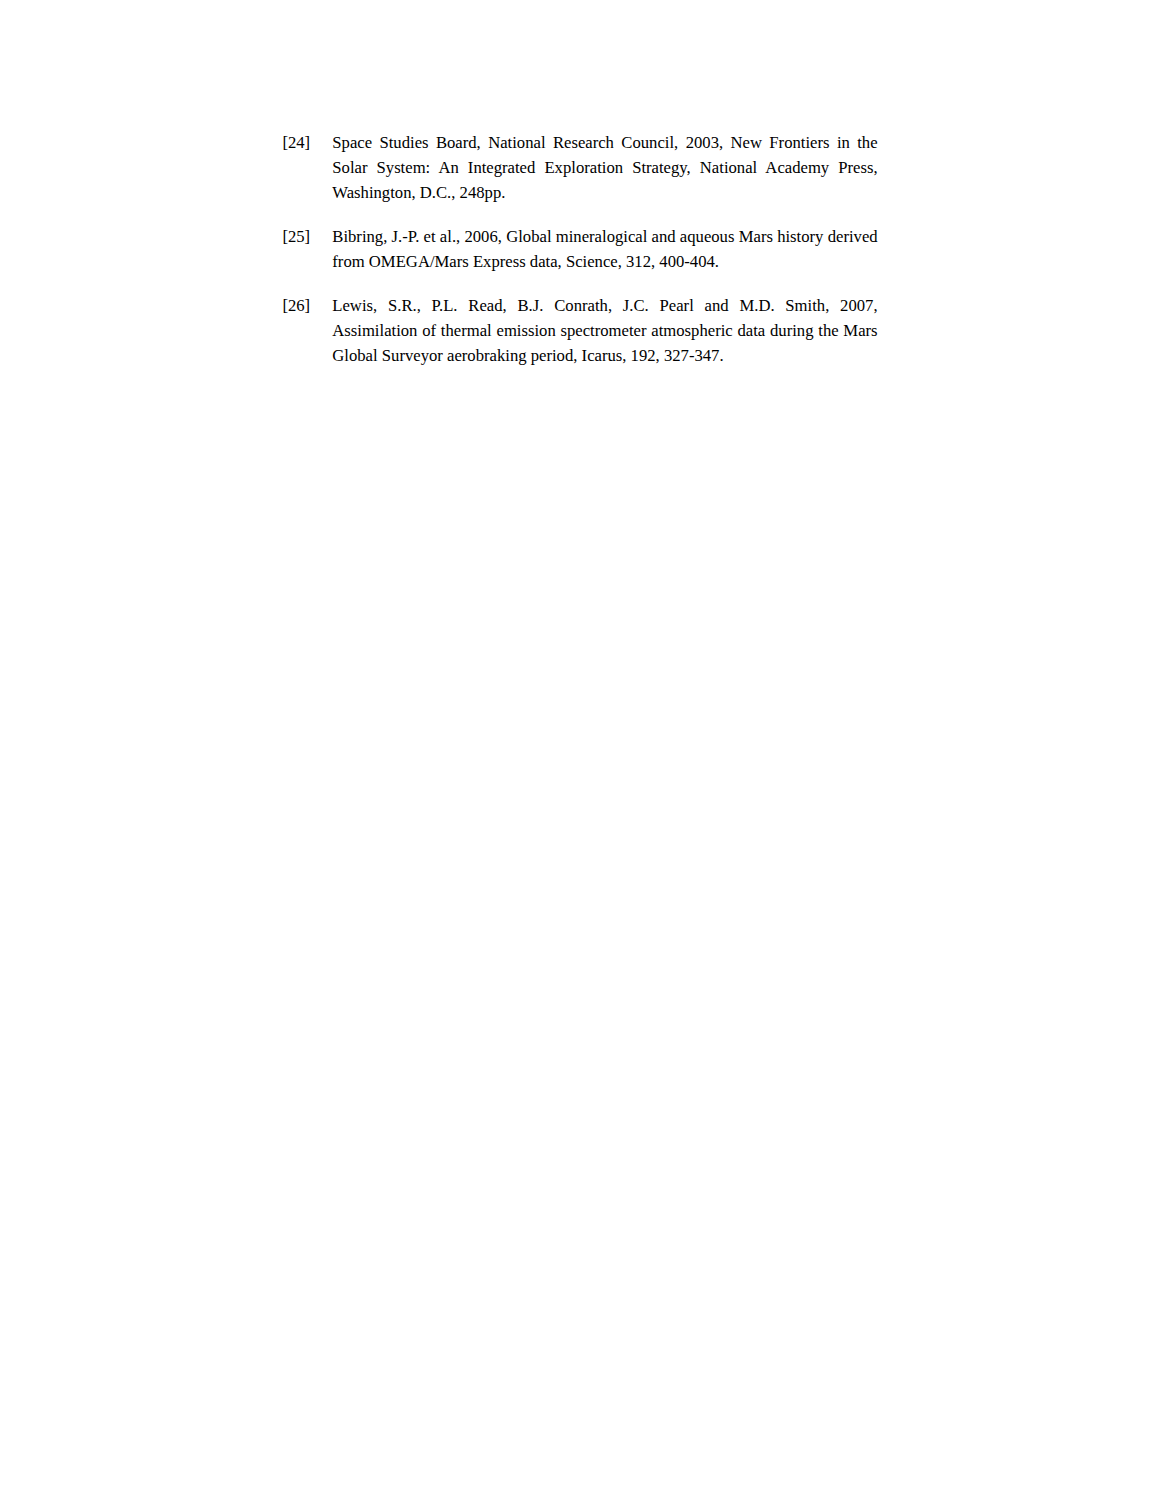[24] Space Studies Board, National Research Council, 2003, New Frontiers in the Solar System: An Integrated Exploration Strategy, National Academy Press, Washington, D.C., 248pp.
[25] Bibring, J.-P. et al., 2006, Global mineralogical and aqueous Mars history derived from OMEGA/Mars Express data, Science, 312, 400-404.
[26] Lewis, S.R., P.L. Read, B.J. Conrath, J.C. Pearl and M.D. Smith, 2007, Assimilation of thermal emission spectrometer atmospheric data during the Mars Global Surveyor aerobraking period, Icarus, 192, 327-347.